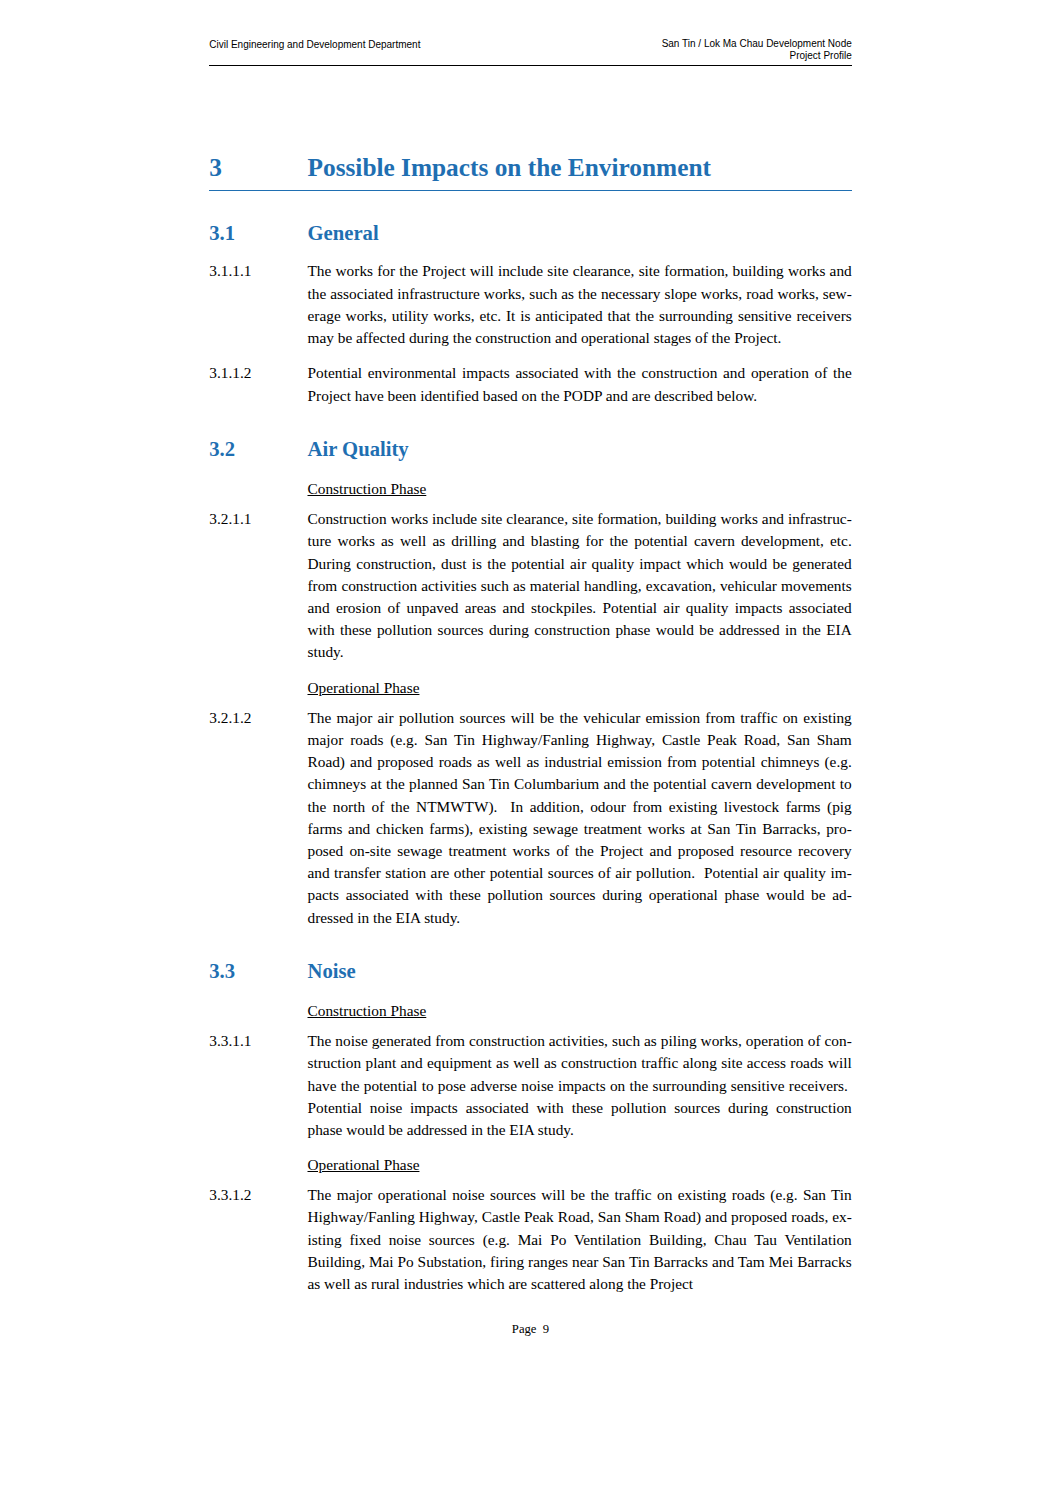Civil Engineering and Development Department
San Tin / Lok Ma Chau Development Node
Project Profile
3 Possible Impacts on the Environment
3.1 General
3.1.1.1 The works for the Project will include site clearance, site formation, building works and the associated infrastructure works, such as the necessary slope works, road works, sewerage works, utility works, etc. It is anticipated that the surrounding sensitive receivers may be affected during the construction and operational stages of the Project.
3.1.1.2 Potential environmental impacts associated with the construction and operation of the Project have been identified based on the PODP and are described below.
3.2 Air Quality
Construction Phase
3.2.1.1 Construction works include site clearance, site formation, building works and infrastructure works as well as drilling and blasting for the potential cavern development, etc. During construction, dust is the potential air quality impact which would be generated from construction activities such as material handling, excavation, vehicular movements and erosion of unpaved areas and stockpiles. Potential air quality impacts associated with these pollution sources during construction phase would be addressed in the EIA study.
Operational Phase
3.2.1.2 The major air pollution sources will be the vehicular emission from traffic on existing major roads (e.g. San Tin Highway/Fanling Highway, Castle Peak Road, San Sham Road) and proposed roads as well as industrial emission from potential chimneys (e.g. chimneys at the planned San Tin Columbarium and the potential cavern development to the north of the NTMWTW). In addition, odour from existing livestock farms (pig farms and chicken farms), existing sewage treatment works at San Tin Barracks, proposed on-site sewage treatment works of the Project and proposed resource recovery and transfer station are other potential sources of air pollution. Potential air quality impacts associated with these pollution sources during operational phase would be addressed in the EIA study.
3.3 Noise
Construction Phase
3.3.1.1 The noise generated from construction activities, such as piling works, operation of construction plant and equipment as well as construction traffic along site access roads will have the potential to pose adverse noise impacts on the surrounding sensitive receivers. Potential noise impacts associated with these pollution sources during construction phase would be addressed in the EIA study.
Operational Phase
3.3.1.2 The major operational noise sources will be the traffic on existing roads (e.g. San Tin Highway/Fanling Highway, Castle Peak Road, San Sham Road) and proposed roads, existing fixed noise sources (e.g. Mai Po Ventilation Building, Chau Tau Ventilation Building, Mai Po Substation, firing ranges near San Tin Barracks and Tam Mei Barracks as well as rural industries which are scattered along the Project
Page 9